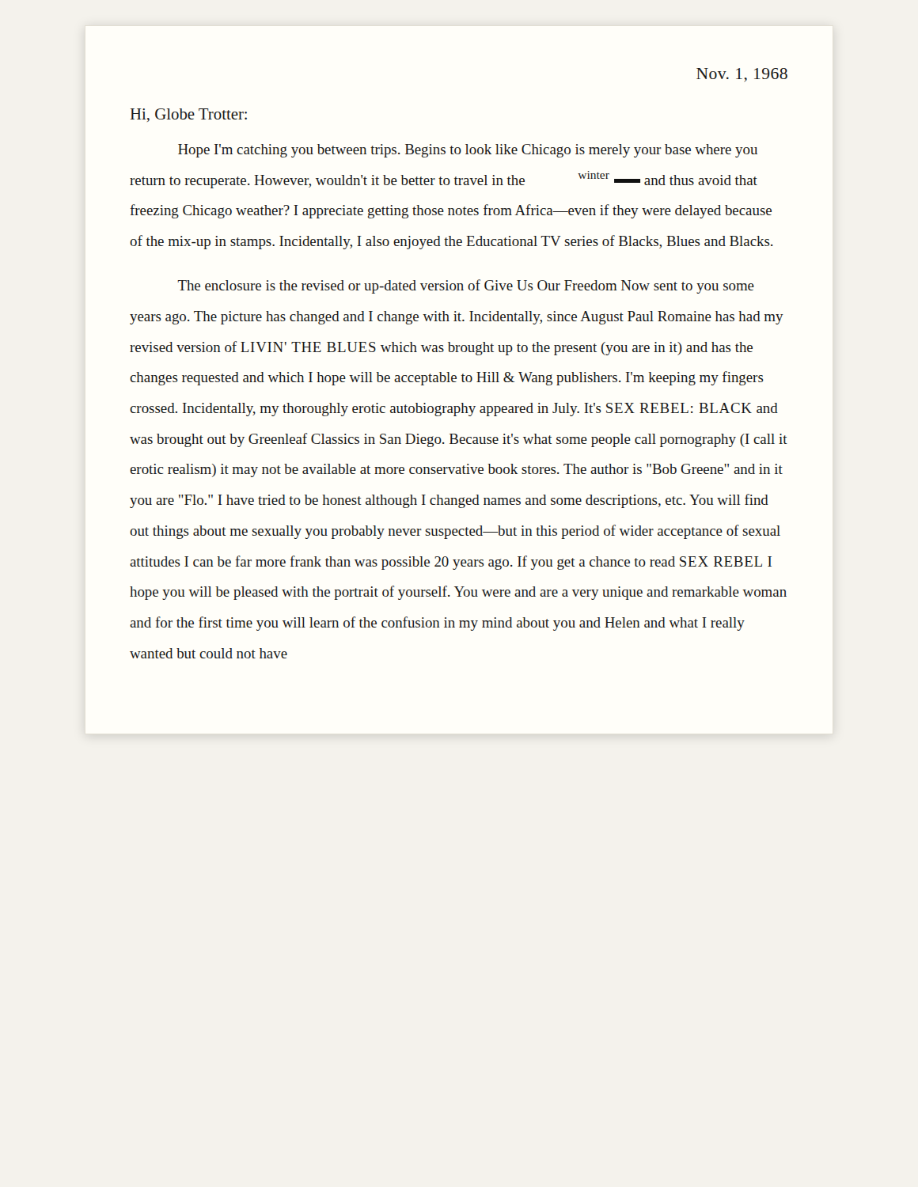Nov. 1, 1968
Hi, Globe Trotter:
Hope I'm catching you between trips. Begins to look like Chicago is merely your base where you return to recuperate. However, wouldn't it be better to travel in the winter and thus avoid that freezing Chicago weather? I appreciate getting those notes from Africa—even if they were delayed because of the mix-up in stamps. Incidentally, I also enjoyed the Educational TV series of Blacks, Blues and Blacks.
The enclosure is the revised or up-dated version of Give Us Our Freedom Now sent to you some years ago. The picture has changed and I change with it. Incidentally, since August Paul Romaine has had my revised version of Livin' the Blues which was brought up to the present (you are in it) and has the changes requested and which I hope will be acceptable to Hill & Wang publishers. I'm keeping my fingers crossed. Incidentally, my thoroughly erotic autobiography appeared in July. It's Sex Rebel: Black and was brought out by Greenleaf Classics in San Diego. Because it's what some people call pornography (I call it erotic realism) it may not be available at more conservative book stores. The author is "Bob Greene" and in it you are "Flo." I have tried to be honest although I changed names and some descriptions, etc. You will find out things about me sexually you probably never suspected—but in this period of wider acceptance of sexual attitudes I can be far more frank than was possible 20 years ago. If you get a chance to read Sex Rebel I hope you will be pleased with the portrait of yourself. You were and are a very unique and remarkable woman and for the first time you will learn of the confusion in my mind about you and Helen and what I really wanted but could not have